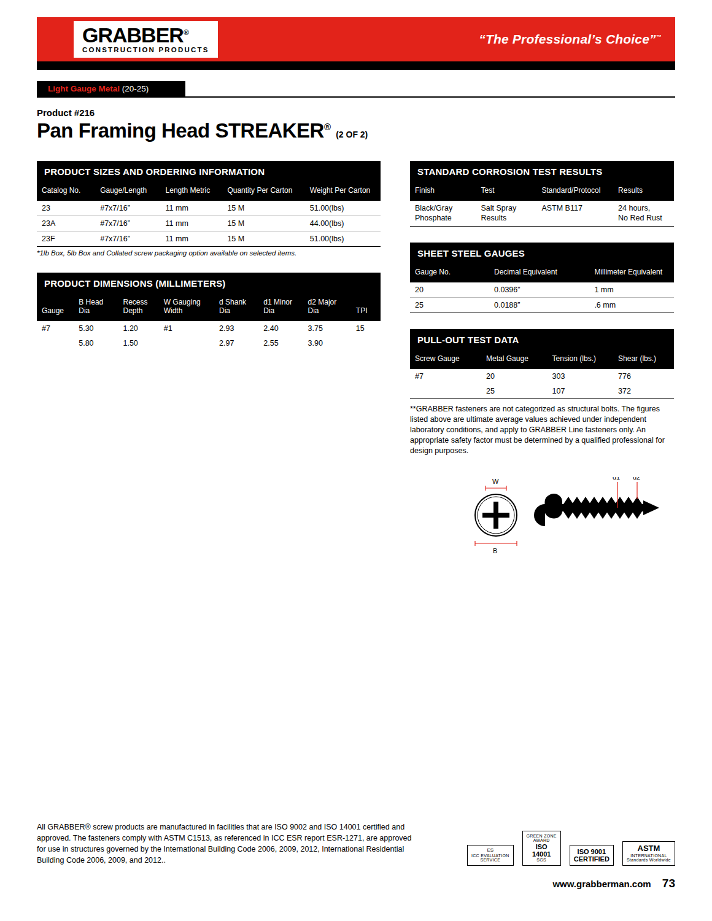GRABBER®
CONSTRUCTION PRODUCTS
“The Professional’s Choice”™
Light Gauge Metal (20-25)
Product #216
Pan Framing Head STREAKER® (2 OF 2)
PRODUCT SIZES AND ORDERING INFORMATION
| Catalog No. | Gauge/Length | Length Metric | Quantity Per Carton | Weight Per Carton |
| --- | --- | --- | --- | --- |
| 23 | #7x7/16” | 11 mm | 15 M | 51.00(lbs) |
| 23A | #7x7/16” | 11 mm | 15 M | 44.00(lbs) |
| 23F | #7x7/16” | 11 mm | 15 M | 51.00(lbs) |
*1lb Box, 5lb Box and Collated screw packaging option available on selected items.
PRODUCT DIMENSIONS (MILLIMETERS)
| Gauge | B Head Dia | Recess Depth | W Gauging Width | d Shank Dia | d1 Minor Dia | d2 Major Dia | TPI |
| --- | --- | --- | --- | --- | --- | --- | --- |
| #7 | 5.30 | 1.20 | #1 | 2.93 | 2.40 | 3.75 | 15 |
| | 5.80 | 1.50 | | 2.97 | 2.55 | 3.90 | |
STANDARD CORROSION TEST RESULTS
| Finish | Test | Standard/Protocol | Results |
| --- | --- | --- | --- |
| Black/Gray Phosphate | Salt Spray Results | ASTM B117 | 24 hours, No Red Rust |
SHEET STEEL GAUGES
| Gauge No. | Decimal Equivalent | Millimeter Equivalent |
| --- | --- | --- |
| 20 | 0.0396” | 1 mm |
| 25 | 0.0188” | .6 mm |
PULL-OUT TEST DATA
| Screw Gauge | Metal Gauge | Tension (lbs.) | Shear (lbs.) |
| --- | --- | --- | --- |
| #7 | 20 | 303 | 776 |
| | 25 | 107 | 372 |
**GRABBER fasteners are not categorized as structural bolts. The figures listed above are ultimate average values achieved under independent laboratory conditions, and apply to GRABBER Line fasteners only. An appropriate safety factor must be determined by a qualified professional for design purposes.
W B d1 d2
All GRABBER® screw products are manufactured in facilities that are ISO 9002 and ISO 14001 certified and approved. The fasteners comply with ASTM C1513, as referenced in ICC ESR report ESR-1271, are approved for use in structures governed by the International Building Code 2006, 2009, 2012, International Residential Building Code 2006, 2009, and 2012..
ES
ICC EVALUATION
SERVICE
GREEN ZONE
AWARD
ISO
14001
SGS
ISO 9001
CERTIFIED
ASTM
INTERNATIONAL
Standards Worldwide
www.grabberman.com 73